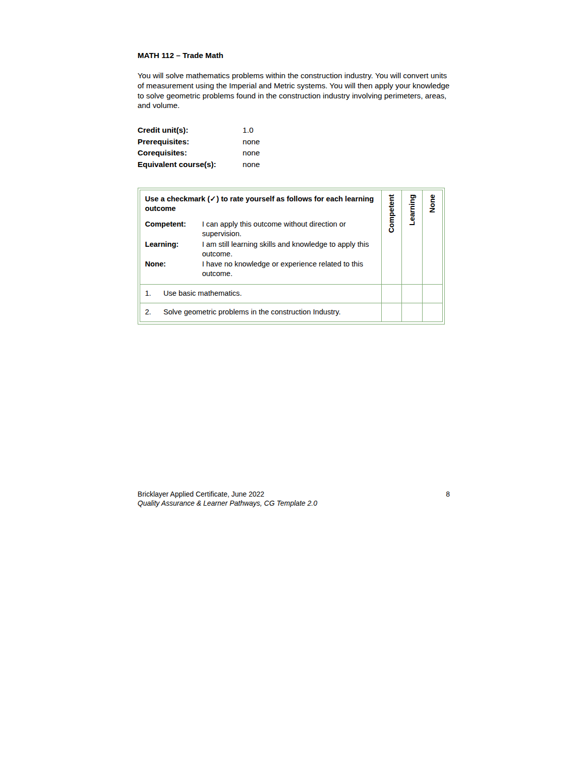MATH 112 – Trade Math
You will solve mathematics problems within the construction industry. You will convert units of measurement using the Imperial and Metric systems. You will then apply your knowledge to solve geometric problems found in the construction industry involving perimeters, areas, and volume.
| Credit unit(s): | 1.0 |
| Prerequisites: | none |
| Corequisites: | none |
| Equivalent course(s): | none |
| Use a checkmark (✓) to rate yourself as follows for each learning outcome Competent: I can apply this outcome without direction or supervision. Learning: I am still learning skills and knowledge to apply this outcome. None: I have no knowledge or experience related to this outcome. | Competent | Learning | None |
| 1. Use basic mathematics. | | | |
| 2. Solve geometric problems in the construction Industry. | | | |
Bricklayer Applied Certificate, June 2022 8
Quality Assurance & Learner Pathways, CG Template 2.0